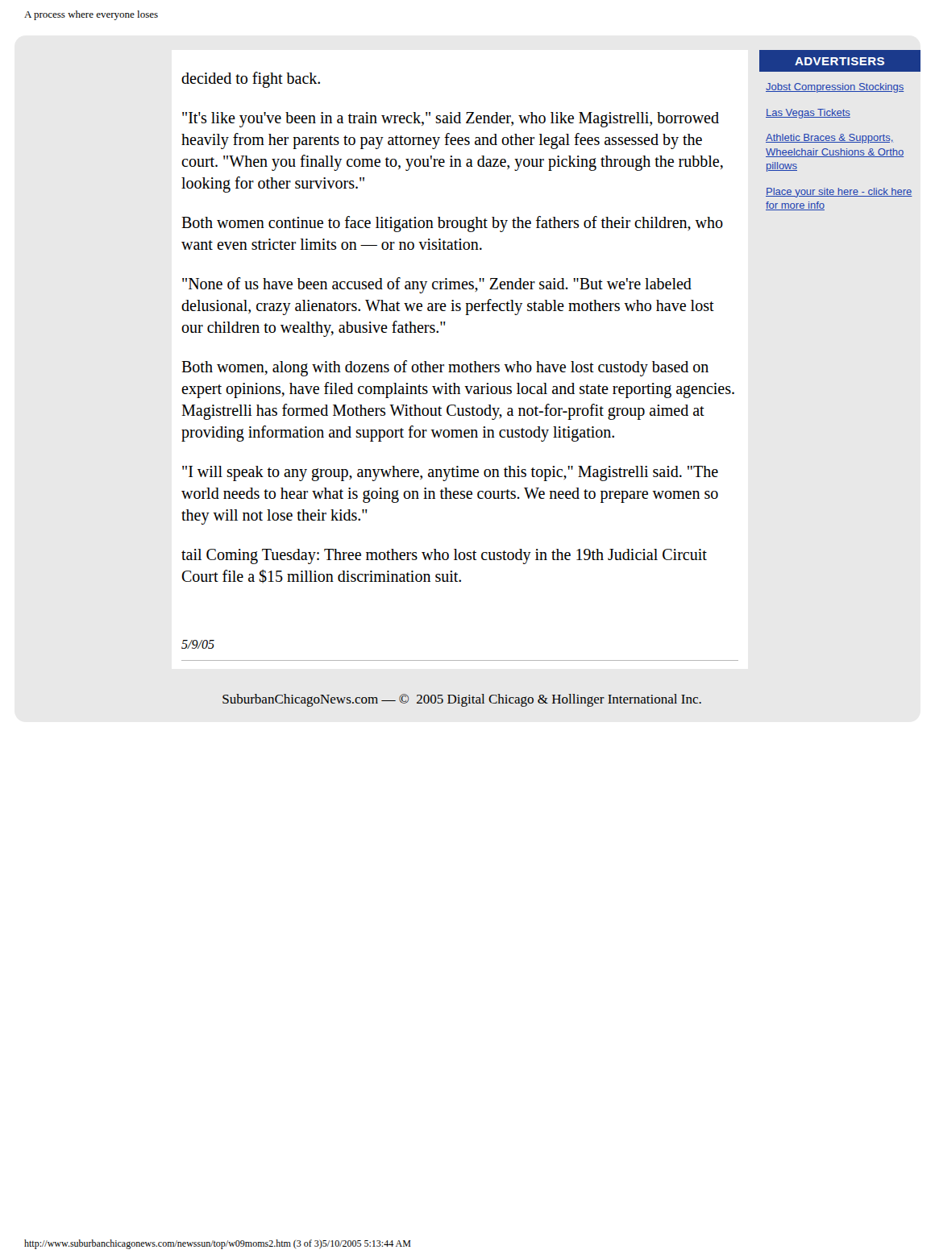A process where everyone loses
decided to fight back.
"It's like you've been in a train wreck," said Zender, who like Magistrelli, borrowed heavily from her parents to pay attorney fees and other legal fees assessed by the court. "When you finally come to, you're in a daze, your picking through the rubble, looking for other survivors."
Both women continue to face litigation brought by the fathers of their children, who want even stricter limits on — or no visitation.
"None of us have been accused of any crimes," Zender said. "But we're labeled delusional, crazy alienators. What we are is perfectly stable mothers who have lost our children to wealthy, abusive fathers."
Both women, along with dozens of other mothers who have lost custody based on expert opinions, have filed complaints with various local and state reporting agencies. Magistrelli has formed Mothers Without Custody, a not-for-profit group aimed at providing information and support for women in custody litigation.
"I will speak to any group, anywhere, anytime on this topic," Magistrelli said. "The world needs to hear what is going on in these courts. We need to prepare women so they will not lose their kids."
tail Coming Tuesday: Three mothers who lost custody in the 19th Judicial Circuit Court file a $15 million discrimination suit.
5/9/05
ADVERTISERS
Jobst Compression Stockings Las Vegas Tickets Athletic Braces & Supports, Wheelchair Cushions & Ortho pillows Place your site here - click here for more info
SuburbanChicagoNews.com — © 2005 Digital Chicago & Hollinger International Inc.
http://www.suburbanchicagonews.com/newssun/top/w09moms2.htm (3 of 3)5/10/2005 5:13:44 AM